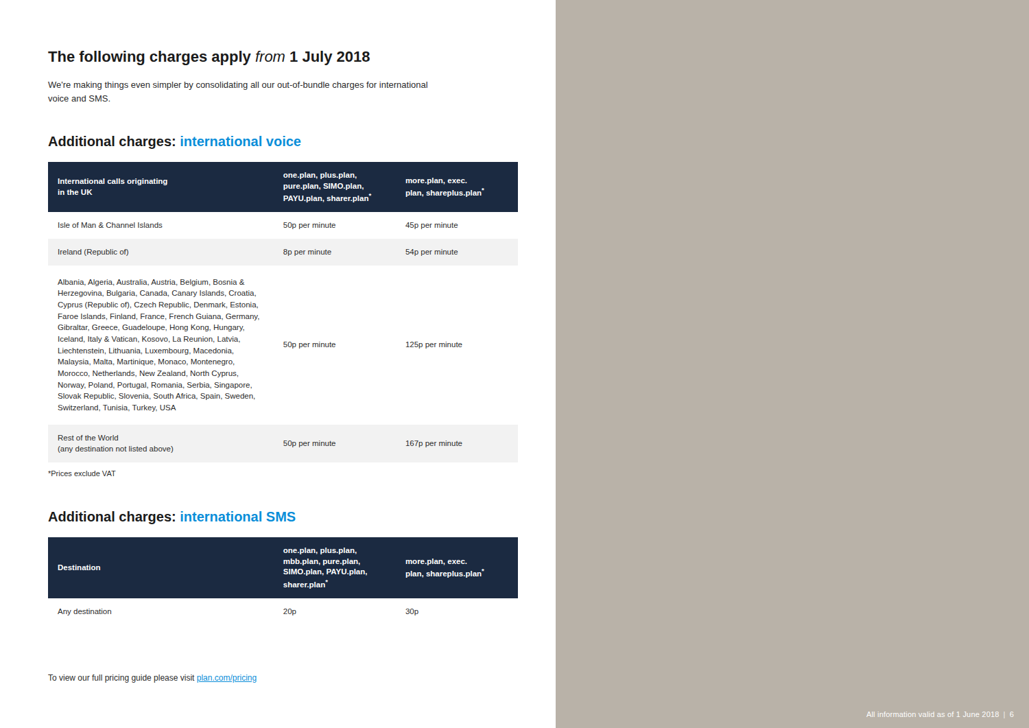The following charges apply from 1 July 2018
We're making things even simpler by consolidating all our out-of-bundle charges for international voice and SMS.
Additional charges: international voice
| International calls originating in the UK | one.plan, plus.plan, pure.plan, SIMO.plan, PAYU.plan, sharer.plan * | more.plan, exec. plan, shareplus.plan * |
| --- | --- | --- |
| Isle of Man & Channel Islands | 50p per minute | 45p per minute |
| Ireland (Republic of) | 8p per minute | 54p per minute |
| Albania, Algeria, Australia, Austria, Belgium, Bosnia & Herzegovina, Bulgaria, Canada, Canary Islands, Croatia, Cyprus (Republic of), Czech Republic, Denmark, Estonia, Faroe Islands, Finland, France, French Guiana, Germany, Gibraltar, Greece, Guadeloupe, Hong Kong, Hungary, Iceland, Italy & Vatican, Kosovo, La Reunion, Latvia, Liechtenstein, Lithuania, Luxembourg, Macedonia, Malaysia, Malta, Martinique, Monaco, Montenegro, Morocco, Netherlands, New Zealand, North Cyprus, Norway, Poland, Portugal, Romania, Serbia, Singapore, Slovak Republic, Slovenia, South Africa, Spain, Sweden, Switzerland, Tunisia, Turkey, USA | 50p per minute | 125p per minute |
| Rest of the World (any destination not listed above) | 50p per minute | 167p per minute |
*Prices exclude VAT
Additional charges: international SMS
| Destination | one.plan, plus.plan, mbb.plan, pure.plan, SIMO.plan, PAYU.plan, sharer.plan * | more.plan, exec. plan, shareplus.plan * |
| --- | --- | --- |
| Any destination | 20p | 30p |
To view our full pricing guide please visit plan.com/pricing
All information valid as of 1 June 2018|6